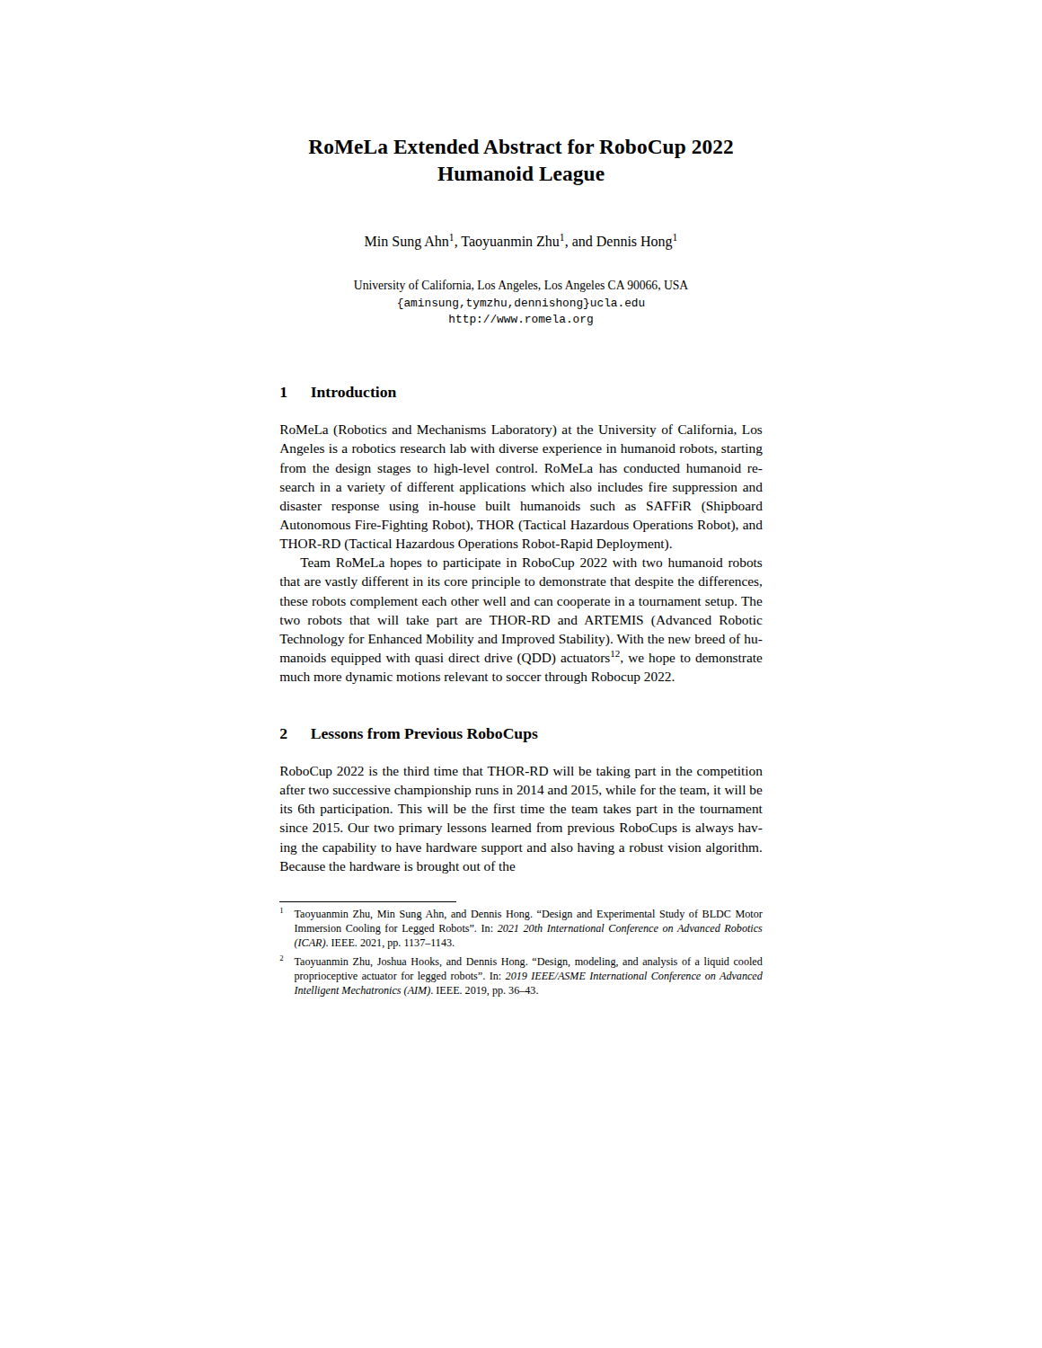RoMeLa Extended Abstract for RoboCup 2022
Humanoid League
Min Sung Ahn1, Taoyuanmin Zhu1, and Dennis Hong1
University of California, Los Angeles, Los Angeles CA 90066, USA
{aminsung,tymzhu,dennishong}ucla.edu
http://www.romela.org
1 Introduction
RoMeLa (Robotics and Mechanisms Laboratory) at the University of California, Los Angeles is a robotics research lab with diverse experience in humanoid robots, starting from the design stages to high-level control. RoMeLa has conducted humanoid research in a variety of different applications which also includes fire suppression and disaster response using in-house built humanoids such as SAFFiR (Shipboard Autonomous Fire-Fighting Robot), THOR (Tactical Hazardous Operations Robot), and THOR-RD (Tactical Hazardous Operations Robot-Rapid Deployment).
Team RoMeLa hopes to participate in RoboCup 2022 with two humanoid robots that are vastly different in its core principle to demonstrate that despite the differences, these robots complement each other well and can cooperate in a tournament setup. The two robots that will take part are THOR-RD and ARTEMIS (Advanced Robotic Technology for Enhanced Mobility and Improved Stability). With the new breed of humanoids equipped with quasi direct drive (QDD) actuators12, we hope to demonstrate much more dynamic motions relevant to soccer through Robocup 2022.
2 Lessons from Previous RoboCups
RoboCup 2022 is the third time that THOR-RD will be taking part in the competition after two successive championship runs in 2014 and 2015, while for the team, it will be its 6th participation. This will be the first time the team takes part in the tournament since 2015. Our two primary lessons learned from previous RoboCups is always having the capability to have hardware support and also having a robust vision algorithm. Because the hardware is brought out of the
1
Taoyuanmin Zhu, Min Sung Ahn, and Dennis Hong. “Design and Experimental Study of BLDC Motor Immersion Cooling for Legged Robots”. In: 2021 20th International Conference on Advanced Robotics (ICAR). IEEE. 2021, pp. 1137–1143.
2
Taoyuanmin Zhu, Joshua Hooks, and Dennis Hong. “Design, modeling, and analysis of a liquid cooled proprioceptive actuator for legged robots”. In: 2019 IEEE/ASME International Conference on Advanced Intelligent Mechatronics (AIM). IEEE. 2019, pp. 36–43.